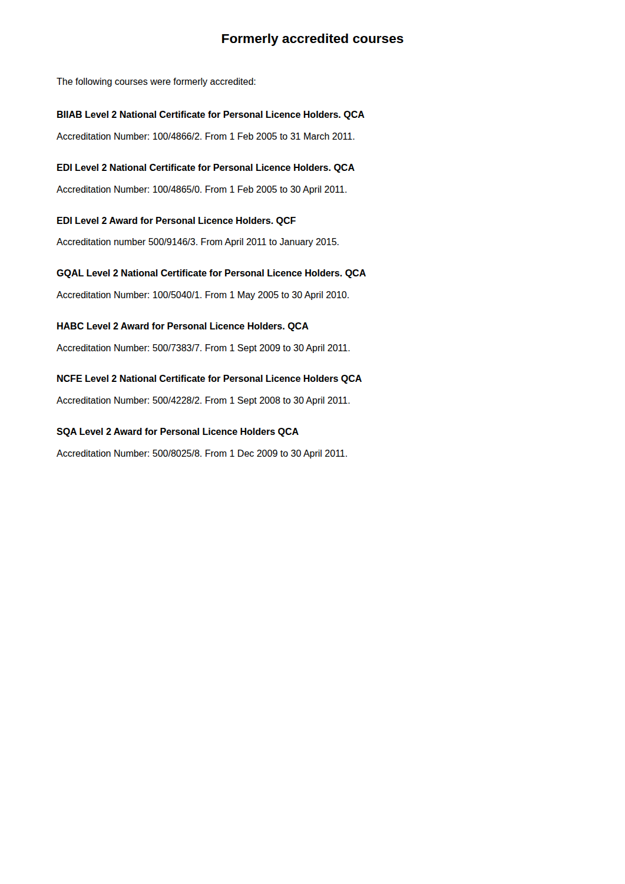Formerly accredited courses
The following courses were formerly accredited:
BIIAB Level 2 National Certificate for Personal Licence Holders. QCA
Accreditation Number: 100/4866/2. From 1 Feb 2005 to 31 March 2011.
EDI Level 2 National Certificate for Personal Licence Holders. QCA
Accreditation Number: 100/4865/0. From 1 Feb 2005 to 30 April 2011.
EDI Level 2 Award for Personal Licence Holders. QCF
Accreditation number 500/9146/3. From April 2011 to January 2015.
GQAL Level 2 National Certificate for Personal Licence Holders. QCA
Accreditation Number: 100/5040/1. From 1 May 2005 to 30 April 2010.
HABC Level 2 Award for Personal Licence Holders. QCA
Accreditation Number: 500/7383/7. From 1 Sept 2009 to 30 April 2011.
NCFE Level 2 National Certificate for Personal Licence Holders QCA
Accreditation Number: 500/4228/2. From 1 Sept 2008 to 30 April 2011.
SQA Level 2 Award for Personal Licence Holders QCA
Accreditation Number: 500/8025/8. From 1 Dec 2009 to 30 April 2011.